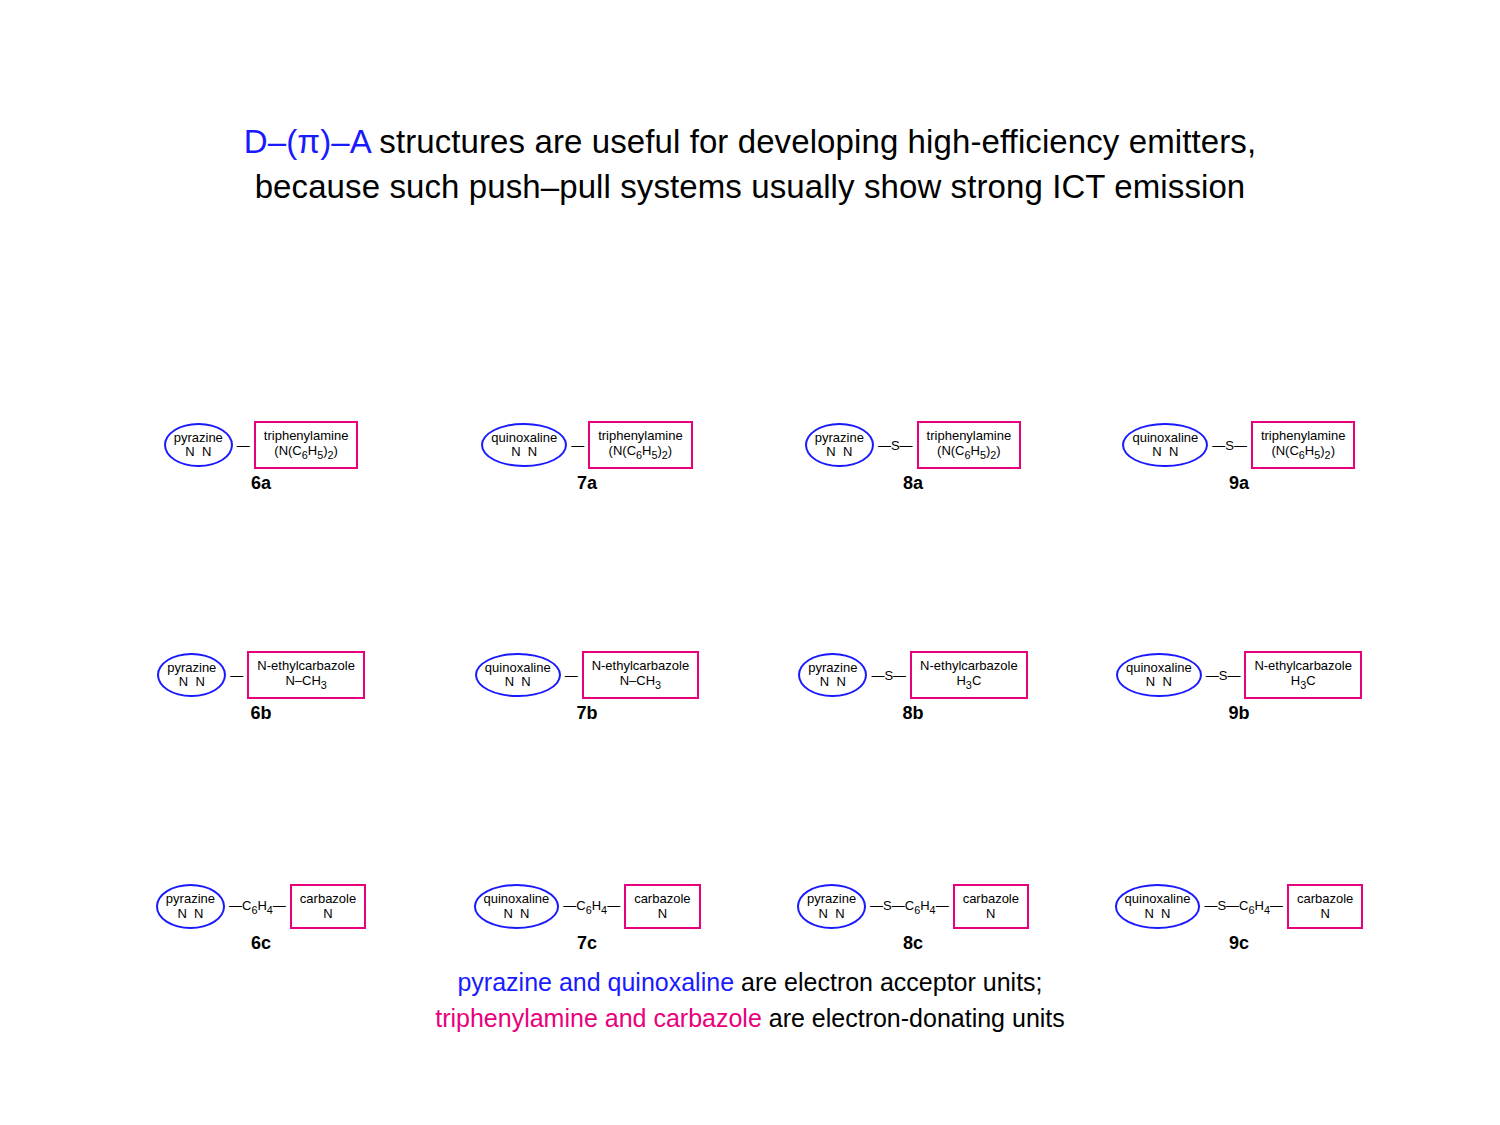D–(π)–A structures are useful for developing high-efficiency emitters,
because such push–pull systems usually show strong ICT emission
pyrazine
N N—triphenylamine
(N(C6H5)2) 6a
quinoxaline
N N—triphenylamine
(N(C6H5)2) 7a
pyrazine
N N—S—triphenylamine
(N(C6H5)2) 8a
quinoxaline
N N—S—triphenylamine
(N(C6H5)2) 9a
pyrazine
N N—N-ethylcarbazole
N–CH3 6b
quinoxaline
N N—N-ethylcarbazole
N–CH3 7b
pyrazine
N N—S—N-ethylcarbazole
H3C 8b
quinoxaline
N N—S—N-ethylcarbazole
H3C 9b
pyrazine
N N—C6H4—carbazole
N 6c
quinoxaline
N N—C6H4—carbazole
N 7c
pyrazine
N N—S—C6H4—carbazole
N 8c
quinoxaline
N N—S—C6H4—carbazole
N 9c
pyrazine and quinoxaline are electron acceptor units;
triphenylamine and carbazole are electron-donating units